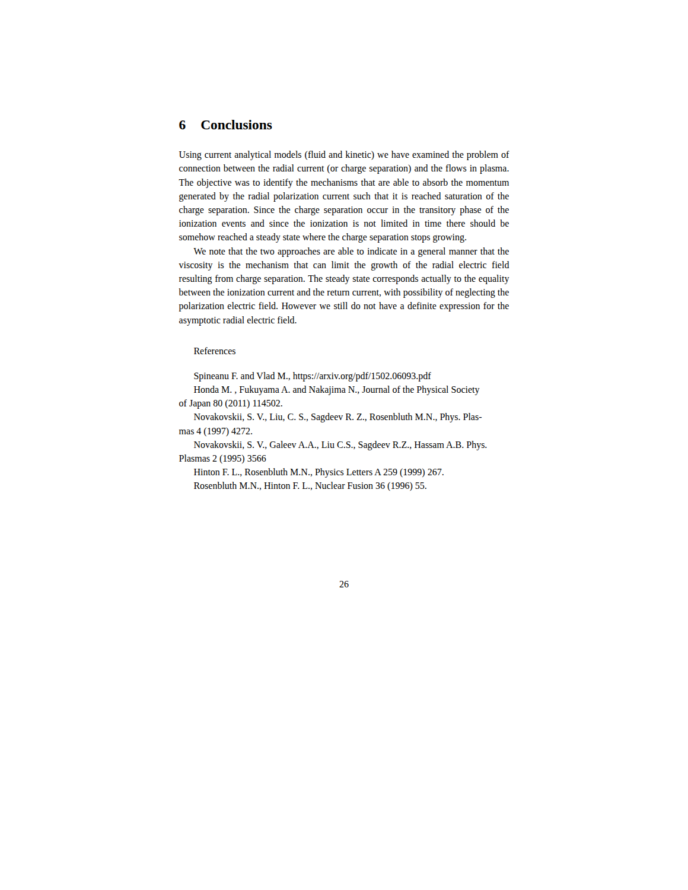6 Conclusions
Using current analytical models (fluid and kinetic) we have examined the problem of connection between the radial current (or charge separation) and the flows in plasma. The objective was to identify the mechanisms that are able to absorb the momentum generated by the radial polarization current such that it is reached saturation of the charge separation. Since the charge separation occur in the transitory phase of the ionization events and since the ionization is not limited in time there should be somehow reached a steady state where the charge separation stops growing.
We note that the two approaches are able to indicate in a general manner that the viscosity is the mechanism that can limit the growth of the radial electric field resulting from charge separation. The steady state corresponds actually to the equality between the ionization current and the return current, with possibility of neglecting the polarization electric field. However we still do not have a definite expression for the asymptotic radial electric field.
References
Spineanu F. and Vlad M., https://arxiv.org/pdf/1502.06093.pdf
Honda M. , Fukuyama A. and Nakajima N., Journal of the Physical Society
of Japan 80 (2011) 114502.
Novakovskii, S. V., Liu, C. S., Sagdeev R. Z., Rosenbluth M.N., Phys. Plas-
mas 4 (1997) 4272.
Novakovskii, S. V., Galeev A.A., Liu C.S., Sagdeev R.Z., Hassam A.B. Phys.
Plasmas 2 (1995) 3566
Hinton F. L., Rosenbluth M.N., Physics Letters A 259 (1999) 267.
Rosenbluth M.N., Hinton F. L., Nuclear Fusion 36 (1996) 55.
26